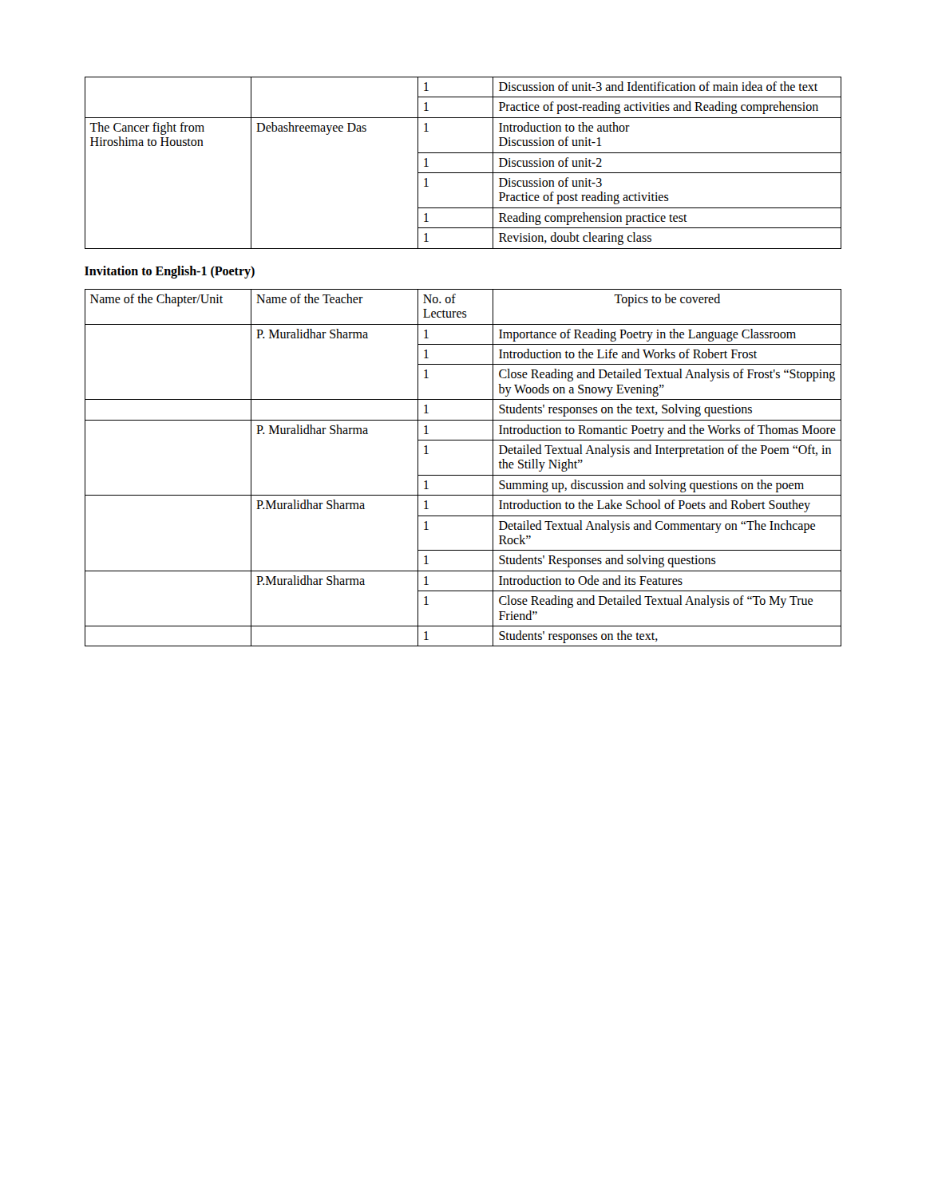| | | 1 | Discussion of unit-3 and Identification of main idea of the text |
| 1 | Practice of post-reading activities and Reading comprehension |
| The Cancer fight from Hiroshima to Houston | Debashreemayee Das | 1 | Introduction to the author Discussion of unit-1 |
| 1 | Discussion of unit-2 |
| 1 | Discussion of unit-3 Practice of post reading activities |
| 1 | Reading comprehension practice test |
| 1 | Revision, doubt clearing class |
Invitation to English-1 (Poetry)
| Name of the Chapter/Unit | Name of the Teacher | No. of Lectures | Topics to be covered |
| --- | --- | --- | --- |
| | P. Muralidhar Sharma | 1 | Importance of Reading Poetry in the Language Classroom |
| 1 | Introduction to the Life and Works of Robert Frost |
| 1 | Close Reading and Detailed Textual Analysis of Frost's “Stopping by Woods on a Snowy Evening” |
| | | 1 | Students' responses on the text, Solving questions |
| | P. Muralidhar Sharma | 1 | Introduction to Romantic Poetry and the Works of Thomas Moore |
| 1 | Detailed Textual Analysis and Interpretation of the Poem “Oft, in the Stilly Night” |
| 1 | Summing up, discussion and solving questions on the poem |
| | P.Muralidhar Sharma | 1 | Introduction to the Lake School of Poets and Robert Southey |
| 1 | Detailed Textual Analysis and Commentary on “The Inchcape Rock” |
| 1 | Students' Responses and solving questions |
| | P.Muralidhar Sharma | 1 | Introduction to Ode and its Features |
| 1 | Close Reading and Detailed Textual Analysis of “To My True Friend” |
| | | 1 | Students' responses on the text, |